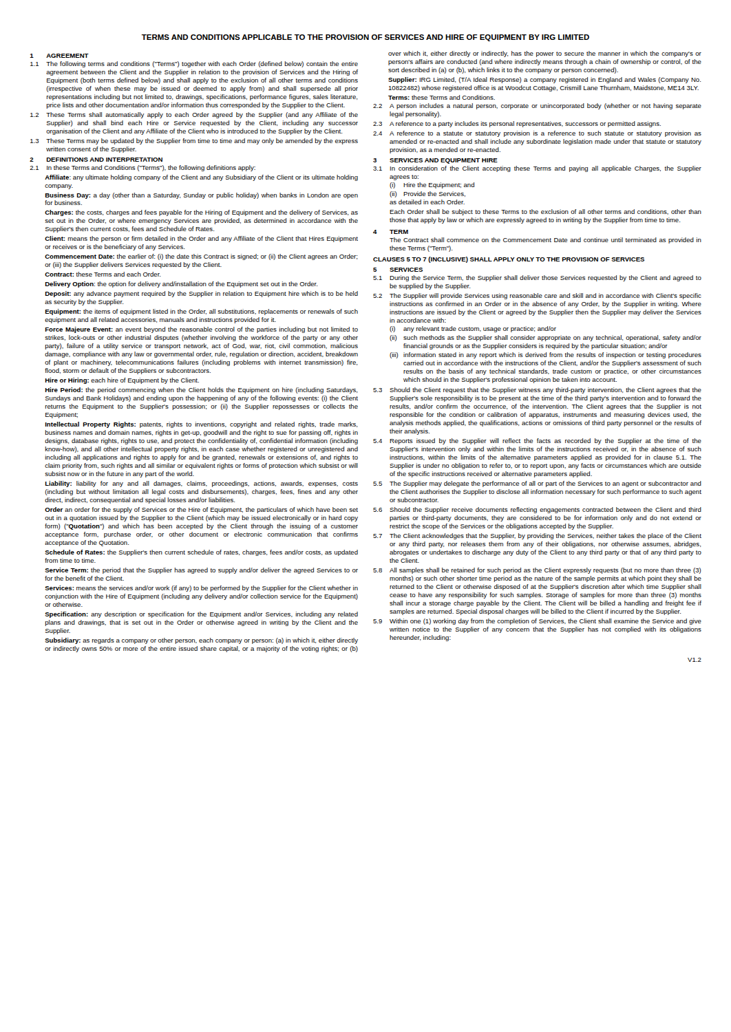TERMS AND CONDITIONS APPLICABLE TO THE PROVISION OF SERVICES AND HIRE OF EQUIPMENT BY IRG LIMITED
1
AGREEMENT
1.1
The following terms and conditions ("Terms") together with each Order (defined below) contain the entire agreement between the Client and the Supplier in relation to the provision of Services and the Hiring of Equipment (both terms defined below) and shall apply to the exclusion of all other terms and conditions (irrespective of when these may be issued or deemed to apply from) and shall supersede all prior representations including but not limited to, drawings, specifications, performance figures, sales literature, price lists and other documentation and/or information thus corresponded by the Supplier to the Client.
1.2
These Terms shall automatically apply to each Order agreed by the Supplier (and any Affiliate of the Supplier) and shall bind each Hire or Service requested by the Client, including any successor organisation of the Client and any Affiliate of the Client who is introduced to the Supplier by the Client.
1.3
These Terms may be updated by the Supplier from time to time and may only be amended by the express written consent of the Supplier.
2
DEFINITIONS AND INTERPRETATION
2.1
In these Terms and Conditions ("Terms"), the following definitions apply:
Affiliate: any ultimate holding company of the Client and any Subsidiary of the Client or its ultimate holding company.
Business Day: a day (other than a Saturday, Sunday or public holiday) when banks in London are open for business.
Charges: the costs, charges and fees payable for the Hiring of Equipment and the delivery of Services, as set out in the Order, or where emergency Services are provided, as determined in accordance with the Supplier's then current costs, fees and Schedule of Rates.
Client: means the person or firm detailed in the Order and any Affiliate of the Client that Hires Equipment or receives or is the beneficiary of any Services.
Commencement Date: the earlier of: (i) the date this Contract is signed; or (ii) the Client agrees an Order; or (iii) the Supplier delivers Services requested by the Client.
Contract: these Terms and each Order.
Delivery Option: the option for delivery and/installation of the Equipment set out in the Order.
Deposit: any advance payment required by the Supplier in relation to Equipment hire which is to be held as security by the Supplier.
Equipment: the items of equipment listed in the Order, all substitutions, replacements or renewals of such equipment and all related accessories, manuals and instructions provided for it.
Force Majeure Event: an event beyond the reasonable control of the parties including but not limited to strikes, lock-outs or other industrial disputes (whether involving the workforce of the party or any other party), failure of a utility service or transport network, act of God, war, riot, civil commotion, malicious damage, compliance with any law or governmental order, rule, regulation or direction, accident, breakdown of plant or machinery, telecommunications failures (including problems with internet transmission) fire, flood, storm or default of the Suppliers or subcontractors.
Hire or Hiring: each hire of Equipment by the Client.
Hire Period: the period commencing when the Client holds the Equipment on hire (including Saturdays, Sundays and Bank Holidays) and ending upon the happening of any of the following events: (i) the Client returns the Equipment to the Supplier's possession; or (ii) the Supplier repossesses or collects the Equipment;
Intellectual Property Rights: patents, rights to inventions, copyright and related rights, trade marks, business names and domain names, rights in get-up, goodwill and the right to sue for passing off, rights in designs, database rights, rights to use, and protect the confidentiality of, confidential information (including know-how), and all other intellectual property rights, in each case whether registered or unregistered and including all applications and rights to apply for and be granted, renewals or extensions of, and rights to claim priority from, such rights and all similar or equivalent rights or forms of protection which subsist or will subsist now or in the future in any part of the world.
Liability: liability for any and all damages, claims, proceedings, actions, awards, expenses, costs (including but without limitation all legal costs and disbursements), charges, fees, fines and any other direct, indirect, consequential and special losses and/or liabilities.
Order an order for the supply of Services or the Hire of Equipment, the particulars of which have been set out in a quotation issued by the Supplier to the Client (which may be issued electronically or in hard copy form) ("Quotation") and which has been accepted by the Client through the issuing of a customer acceptance form, purchase order, or other document or electronic communication that confirms acceptance of the Quotation.
Schedule of Rates: the Supplier's then current schedule of rates, charges, fees and/or costs, as updated from time to time.
Service Term: the period that the Supplier has agreed to supply and/or deliver the agreed Services to or for the benefit of the Client.
Services: means the services and/or work (if any) to be performed by the Supplier for the Client whether in conjunction with the Hire of Equipment (including any delivery and/or collection service for the Equipment) or otherwise.
Specification: any description or specification for the Equipment and/or Services, including any related plans and drawings, that is set out in the Order or otherwise agreed in writing by the Client and the Supplier.
Subsidiary: as regards a company or other person, each company or person: (a) in which it, either directly or indirectly owns 50% or more of the entire issued share capital, or a majority of the voting rights; or (b) over which it, either directly or indirectly, has the power to secure the manner in which the company's or person's affairs are conducted (and where indirectly means through a chain of ownership or control, of the sort described in (a) or (b), which links it to the company or person concerned).
Supplier: IRG Limited, (T/A Ideal Response) a company registered in England and Wales (Company No. 10822482) whose registered office is at Woodcut Cottage, Crismill Lane Thurnham, Maidstone, ME14 3LY.
Terms: these Terms and Conditions.
2.2
A person includes a natural person, corporate or unincorporated body (whether or not having separate legal personality).
2.3
A reference to a party includes its personal representatives, successors or permitted assigns.
2.4
A reference to a statute or statutory provision is a reference to such statute or statutory provision as amended or re-enacted and shall include any subordinate legislation made under that statute or statutory provision, as a mended or re-enacted.
3
SERVICES AND EQUIPMENT HIRE
3.1
In consideration of the Client accepting these Terms and paying all applicable Charges, the Supplier agrees to:
(i)
Hire the Equipment; and
(ii)
Provide the Services,
as detailed in each Order.
Each Order shall be subject to these Terms to the exclusion of all other terms and conditions, other than those that apply by law or which are expressly agreed to in writing by the Supplier from time to time.
4
TERM
The Contract shall commence on the Commencement Date and continue until terminated as provided in these Terms ("Term").
CLAUSES 5 TO 7 (INCLUSIVE) SHALL APPLY ONLY TO THE PROVISION OF SERVICES
5
SERVICES
5.1
During the Service Term, the Supplier shall deliver those Services requested by the Client and agreed to be supplied by the Supplier.
5.2
The Supplier will provide Services using reasonable care and skill and in accordance with Client's specific instructions as confirmed in an Order or in the absence of any Order, by the Supplier in writing. Where instructions are issued by the Client or agreed by the Supplier then the Supplier may deliver the Services in accordance with:
(i)
any relevant trade custom, usage or practice; and/or
(ii)
such methods as the Supplier shall consider appropriate on any technical, operational, safety and/or financial grounds or as the Supplier considers is required by the particular situation; and/or
(iii)
information stated in any report which is derived from the results of inspection or testing procedures carried out in accordance with the instructions of the Client, and/or the Supplier's assessment of such results on the basis of any technical standards, trade custom or practice, or other circumstances which should in the Supplier's professional opinion be taken into account.
5.3
Should the Client request that the Supplier witness any third-party intervention, the Client agrees that the Supplier's sole responsibility is to be present at the time of the third party's intervention and to forward the results, and/or confirm the occurrence, of the intervention. The Client agrees that the Supplier is not responsible for the condition or calibration of apparatus, instruments and measuring devices used, the analysis methods applied, the qualifications, actions or omissions of third party personnel or the results of their analysis.
5.4
Reports issued by the Supplier will reflect the facts as recorded by the Supplier at the time of the Supplier's intervention only and within the limits of the instructions received or, in the absence of such instructions, within the limits of the alternative parameters applied as provided for in clause 5.1. The Supplier is under no obligation to refer to, or to report upon, any facts or circumstances which are outside of the specific instructions received or alternative parameters applied.
5.5
The Supplier may delegate the performance of all or part of the Services to an agent or subcontractor and the Client authorises the Supplier to disclose all information necessary for such performance to such agent or subcontractor.
5.6
Should the Supplier receive documents reflecting engagements contracted between the Client and third parties or third-party documents, they are considered to be for information only and do not extend or restrict the scope of the Services or the obligations accepted by the Supplier.
5.7
The Client acknowledges that the Supplier, by providing the Services, neither takes the place of the Client or any third party, nor releases them from any of their obligations, nor otherwise assumes, abridges, abrogates or undertakes to discharge any duty of the Client to any third party or that of any third party to the Client.
5.8
All samples shall be retained for such period as the Client expressly requests (but no more than three (3) months) or such other shorter time period as the nature of the sample permits at which point they shall be returned to the Client or otherwise disposed of at the Supplier's discretion after which time Supplier shall cease to have any responsibility for such samples. Storage of samples for more than three (3) months shall incur a storage charge payable by the Client. The Client will be billed a handling and freight fee if samples are returned. Special disposal charges will be billed to the Client if incurred by the Supplier.
5.9
Within one (1) working day from the completion of Services, the Client shall examine the Service and give written notice to the Supplier of any concern that the Supplier has not complied with its obligations hereunder, including:
V1.2